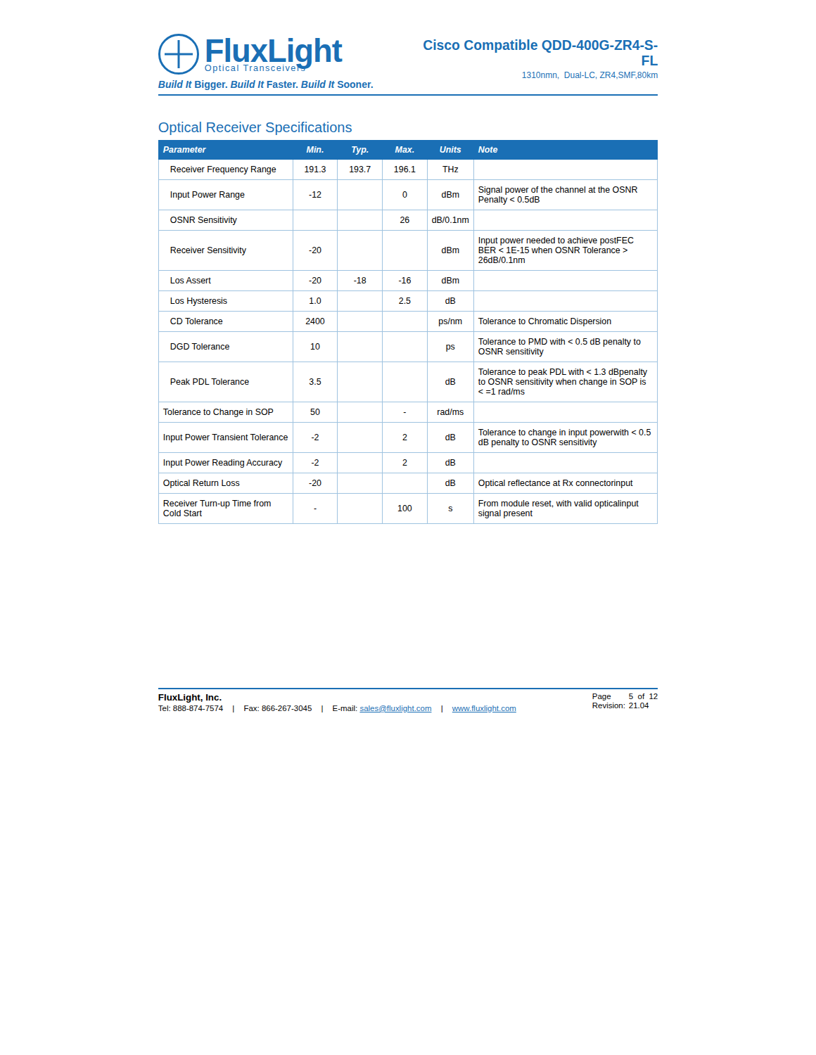FluxLight
Optical Transceivers
Build It Bigger. Build It Faster. Build It Sooner.
Cisco Compatible QDD-400G-ZR4-S-FL
1310nmn, Dual-LC, ZR4,SMF,80km
Optical Receiver Specifications
| Parameter | Min. | Typ. | Max. | Units | Note |
| --- | --- | --- | --- | --- | --- |
| Receiver Frequency Range | 191.3 | 193.7 | 196.1 | THz | |
| Input Power Range | -12 | | 0 | dBm | Signal power of the channel at the OSNR Penalty < 0.5dB |
| OSNR Sensitivity | | | 26 | dB/0.1nm | |
| Receiver Sensitivity | -20 | | | dBm | Input power needed to achieve postFEC BER < 1E-15 when OSNR Tolerance > 26dB/0.1nm |
| Los Assert | -20 | -18 | -16 | dBm | |
| Los Hysteresis | 1.0 | | 2.5 | dB | |
| CD Tolerance | 2400 | | | ps/nm | Tolerance to Chromatic Dispersion |
| DGD Tolerance | 10 | | | ps | Tolerance to PMD with < 0.5 dB penalty to OSNR sensitivity |
| Peak PDL Tolerance | 3.5 | | | dB | Tolerance to peak PDL with < 1.3 dBpenalty to OSNR sensitivity when change in SOP is < =1 rad/ms |
| Tolerance to Change in SOP | 50 | | - | rad/ms | |
| Input Power Transient Tolerance | -2 | | 2 | dB | Tolerance to change in input powerwith < 0.5 dB penalty to OSNR sensitivity |
| Input Power Reading Accuracy | -2 | | 2 | dB | |
| Optical Return Loss | -20 | | | dB | Optical reflectance at Rx connectorinput |
| Receiver Turn-up Time from Cold Start | - | | 100 | s | From module reset, with valid opticalinput signal present |
FluxLight, Inc.
Tel: 888-874-7574 | Fax: 866-267-3045 | E-mail: sales@fluxlight.com | www.fluxlight.com
Page5 of 12
Revision: 21.04